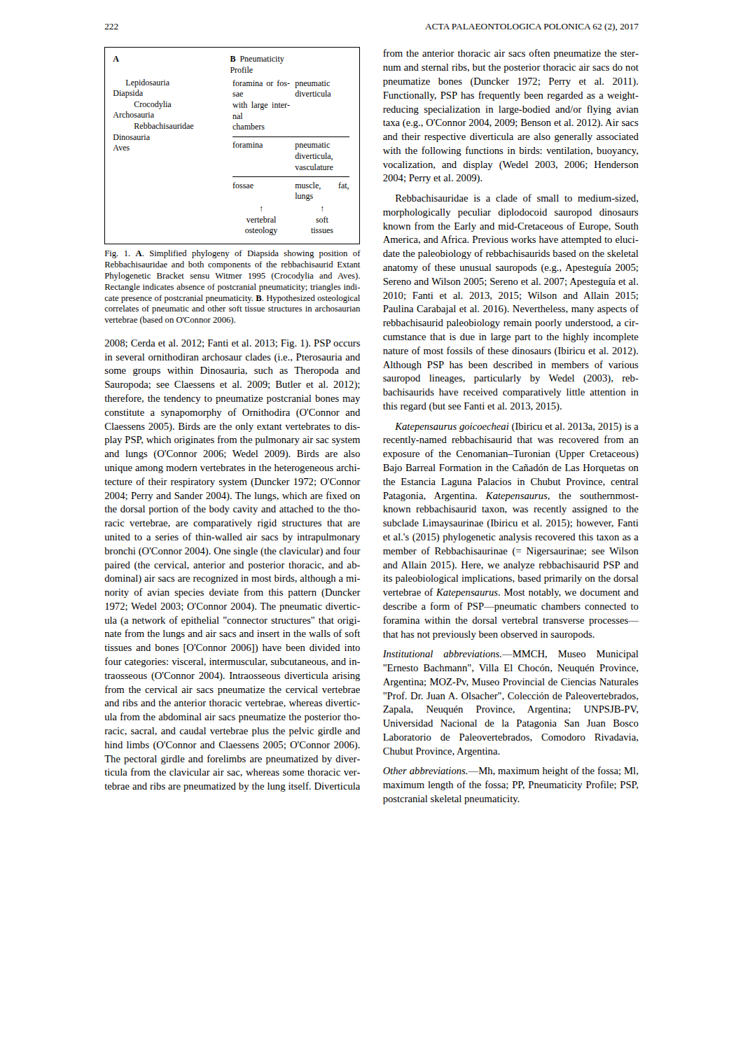222 ACTA PALAEONTOLOGICA POLONICA 62 (2), 2017
| A | B Pneumaticity Profile |
| Lepidosauria Diapsida Crocodylia Archosauria Rebbachisauridae Dinosauria Aves | / foramina or fossae with large internal chambers / pneumatic diverticula / / foramina / pneumatic diverticula, vasculature / / fossae / muscle, fat, lungs / / ↑ vertebral osteology / ↑ soft tissues / |
Fig. 1. A. Simplified phylogeny of Diapsida showing position of Rebbachisauridae and both components of the rebbachisaurid Extant Phylogenetic Bracket sensu Witmer 1995 (Crocodylia and Aves). Rectangle indicates absence of postcranial pneumaticity; triangles indicate presence of postcranial pneumaticity. B. Hypothesized osteological correlates of pneumatic and other soft tissue structures in archosaurian vertebrae (based on O'Connor 2006).
2008; Cerda et al. 2012; Fanti et al. 2013; Fig. 1). PSP occurs in several ornithodiran archosaur clades (i.e., Pterosauria and some groups within Dinosauria, such as Theropoda and Sauropoda; see Claessens et al. 2009; Butler et al. 2012); therefore, the tendency to pneumatize postcranial bones may constitute a synapomorphy of Ornithodira (O'Connor and Claessens 2005). Birds are the only extant vertebrates to display PSP, which originates from the pulmonary air sac system and lungs (O'Connor 2006; Wedel 2009). Birds are also unique among modern vertebrates in the heterogeneous architecture of their respiratory system (Duncker 1972; O'Connor 2004; Perry and Sander 2004). The lungs, which are fixed on the dorsal portion of the body cavity and attached to the thoracic vertebrae, are comparatively rigid structures that are united to a series of thin-walled air sacs by intrapulmonary bronchi (O'Connor 2004). One single (the clavicular) and four paired (the cervical, anterior and posterior thoracic, and abdominal) air sacs are recognized in most birds, although a minority of avian species deviate from this pattern (Duncker 1972; Wedel 2003; O'Connor 2004). The pneumatic diverticula (a network of epithelial "connector structures" that originate from the lungs and air sacs and insert in the walls of soft tissues and bones [O'Connor 2006]) have been divided into four categories: visceral, intermuscular, subcutaneous, and intraosseous (O'Connor 2004). Intraosseous diverticula arising from the cervical air sacs pneumatize the cervical vertebrae and ribs and the anterior thoracic vertebrae, whereas diverticula from the abdominal air sacs pneumatize the posterior thoracic, sacral, and caudal vertebrae plus the pelvic girdle and hind limbs (O'Connor and Claessens 2005; O'Connor 2006). The pectoral girdle and forelimbs are pneumatized by diverticula from the clavicular air sac, whereas some thoracic vertebrae and ribs are pneumatized by the lung itself. Diverticula from the anterior thoracic air sacs often pneumatize the sternum and sternal ribs, but the posterior thoracic air sacs do not pneumatize bones (Duncker 1972; Perry et al. 2011). Functionally, PSP has frequently been regarded as a weight-reducing specialization in large-bodied and/or flying avian taxa (e.g., O'Connor 2004, 2009; Benson et al. 2012). Air sacs and their respective diverticula are also generally associated with the following functions in birds: ventilation, buoyancy, vocalization, and display (Wedel 2003, 2006; Henderson 2004; Perry et al. 2009).
Rebbachisauridae is a clade of small to medium-sized, morphologically peculiar diplodocoid sauropod dinosaurs known from the Early and mid-Cretaceous of Europe, South America, and Africa. Previous works have attempted to elucidate the paleobiology of rebbachisaurids based on the skeletal anatomy of these unusual sauropods (e.g., Apesteguía 2005; Sereno and Wilson 2005; Sereno et al. 2007; Apesteguía et al. 2010; Fanti et al. 2013, 2015; Wilson and Allain 2015; Paulina Carabajal et al. 2016). Nevertheless, many aspects of rebbachisaurid paleobiology remain poorly understood, a circumstance that is due in large part to the highly incomplete nature of most fossils of these dinosaurs (Ibiricu et al. 2012). Although PSP has been described in members of various sauropod lineages, particularly by Wedel (2003), rebbachisaurids have received comparatively little attention in this regard (but see Fanti et al. 2013, 2015).
Katepensaurus goicoecheai (Ibiricu et al. 2013a, 2015) is a recently-named rebbachisaurid that was recovered from an exposure of the Cenomanian–Turonian (Upper Cretaceous) Bajo Barreal Formation in the Cañadón de Las Horquetas on the Estancia Laguna Palacios in Chubut Province, central Patagonia, Argentina. Katepensaurus, the southernmost-known rebbachisaurid taxon, was recently assigned to the subclade Limaysaurinae (Ibiricu et al. 2015); however, Fanti et al.'s (2015) phylogenetic analysis recovered this taxon as a member of Rebbachisaurinae (= Nigersaurinae; see Wilson and Allain 2015). Here, we analyze rebbachisaurid PSP and its paleobiological implications, based primarily on the dorsal vertebrae of Katepensaurus. Most notably, we document and describe a form of PSP—pneumatic chambers connected to foramina within the dorsal vertebral transverse processes—that has not previously been observed in sauropods.
Institutional abbreviations.—MMCH, Museo Municipal "Ernesto Bachmann", Villa El Chocón, Neuquén Province, Argentina; MOZ-Pv, Museo Provincial de Ciencias Naturales "Prof. Dr. Juan A. Olsacher", Colección de Paleovertebrados, Zapala, Neuquén Province, Argentina; UNPSJB-PV, Universidad Nacional de la Patagonia San Juan Bosco Laboratorio de Paleovertebrados, Comodoro Rivadavia, Chubut Province, Argentina.
Other abbreviations.—Mh, maximum height of the fossa; Ml, maximum length of the fossa; PP, Pneumaticity Profile; PSP, postcranial skeletal pneumaticity.